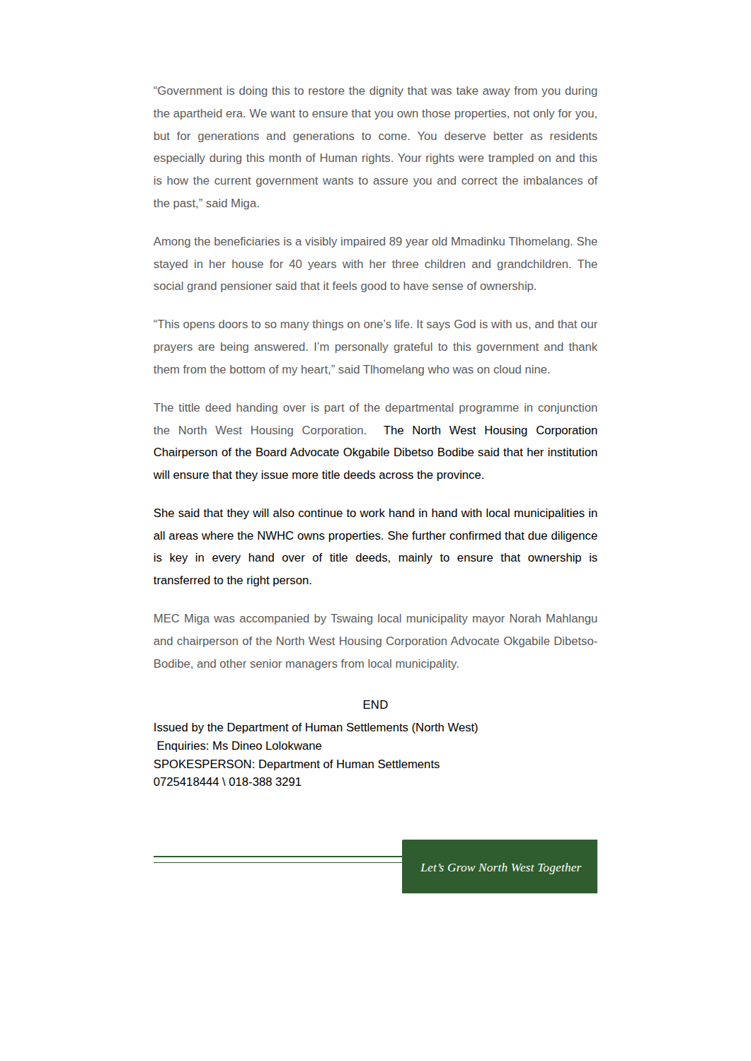“Government is doing this to restore the dignity that was take away from you during the apartheid era. We want to ensure that you own those properties, not only for you, but for generations and generations to come. You deserve better as residents especially during this month of Human rights. Your rights were trampled on and this is how the current government wants to assure you and correct the imbalances of the past,” said Miga.
Among the beneficiaries is a visibly impaired 89 year old Mmadinku Tlhomelang. She stayed in her house for 40 years with her three children and grandchildren. The social grand pensioner said that it feels good to have sense of ownership.
“This opens doors to so many things on one’s life. It says God is with us, and that our prayers are being answered. I’m personally grateful to this government and thank them from the bottom of my heart,” said Tlhomelang who was on cloud nine.
The tittle deed handing over is part of the departmental programme in conjunction the North West Housing Corporation. The North West Housing Corporation Chairperson of the Board Advocate Okgabile Dibetso Bodibe said that her institution will ensure that they issue more title deeds across the province.
She said that they will also continue to work hand in hand with local municipalities in all areas where the NWHC owns properties. She further confirmed that due diligence is key in every hand over of title deeds, mainly to ensure that ownership is transferred to the right person.
MEC Miga was accompanied by Tswaing local municipality mayor Norah Mahlangu and chairperson of the North West Housing Corporation Advocate Okgabile Dibetso-Bodibe, and other senior managers from local municipality.
END
Issued by the Department of Human Settlements (North West)
Enquiries: Ms Dineo Lolokwane
SPOKESPERSON: Department of Human Settlements
0725418444 \ 018-388 3291
Let’s Grow North West Together